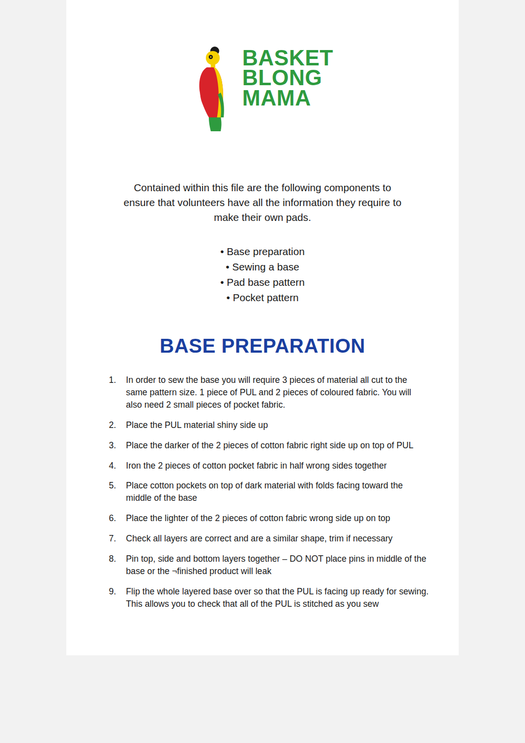Basket Blong Mama
Contained within this file are the following components to ensure that volunteers have all the information they require to make their own pads.
Base preparation
Sewing a base
Pad base pattern
Pocket pattern
BASE PREPARATION
In order to sew the base you will require 3 pieces of material all cut to the same pattern size. 1 piece of PUL and 2 pieces of coloured fabric. You will also need 2 small pieces of pocket fabric.
Place the PUL material shiny side up
Place the darker of the 2 pieces of cotton fabric right side up on top of PUL
Iron the 2 pieces of cotton pocket fabric in half wrong sides together
Place cotton pockets on top of dark material with folds facing toward the middle of the base
Place the lighter of the 2 pieces of cotton fabric wrong side up on top
Check all layers are correct and are a similar shape, trim if necessary
Pin top, side and bottom layers together – DO NOT place pins in middle of the base or the ¬finished product will leak
Flip the whole layered base over so that the PUL is facing up ready for sewing. This allows you to check that all of the PUL is stitched as you sew